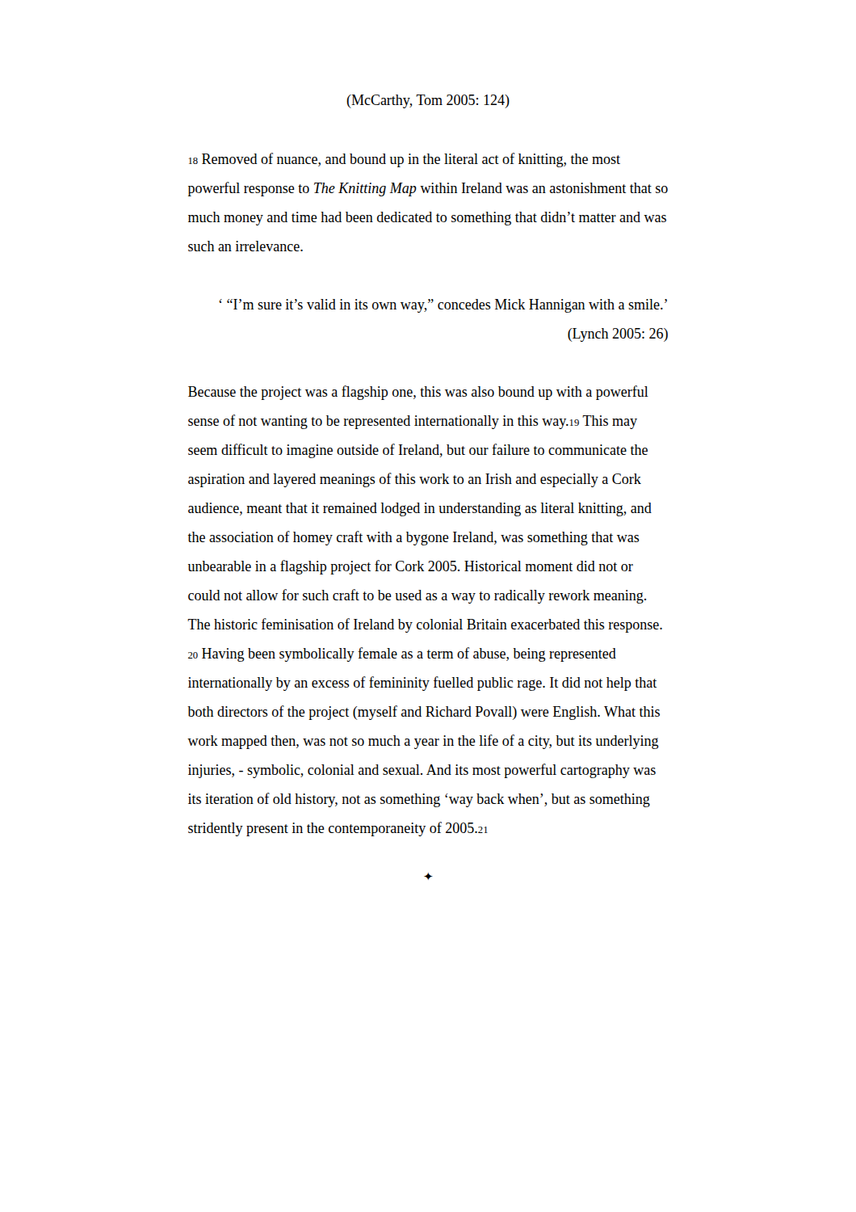(McCarthy, Tom 2005: 124)
18 Removed of nuance, and bound up in the literal act of knitting, the most powerful response to The Knitting Map within Ireland was an astonishment that so much money and time had been dedicated to something that didn’t matter and was such an irrelevance.
‘ “I’m sure it’s valid in its own way,” concedes Mick Hannigan with a smile.’
(Lynch 2005: 26)
Because the project was a flagship one, this was also bound up with a powerful sense of not wanting to be represented internationally in this way.19 This may seem difficult to imagine outside of Ireland, but our failure to communicate the aspiration and layered meanings of this work to an Irish and especially a Cork audience, meant that it remained lodged in understanding as literal knitting, and the association of homey craft with a bygone Ireland, was something that was unbearable in a flagship project for Cork 2005. Historical moment did not or could not allow for such craft to be used as a way to radically rework meaning. The historic feminisation of Ireland by colonial Britain exacerbated this response. 20 Having been symbolically female as a term of abuse, being represented internationally by an excess of femininity fuelled public rage. It did not help that both directors of the project (myself and Richard Povall) were English. What this work mapped then, was not so much a year in the life of a city, but its underlying injuries, - symbolic, colonial and sexual. And its most powerful cartography was its iteration of old history, not as something ‘way back when’, but as something stridently present in the contemporaneity of 2005.21
✦